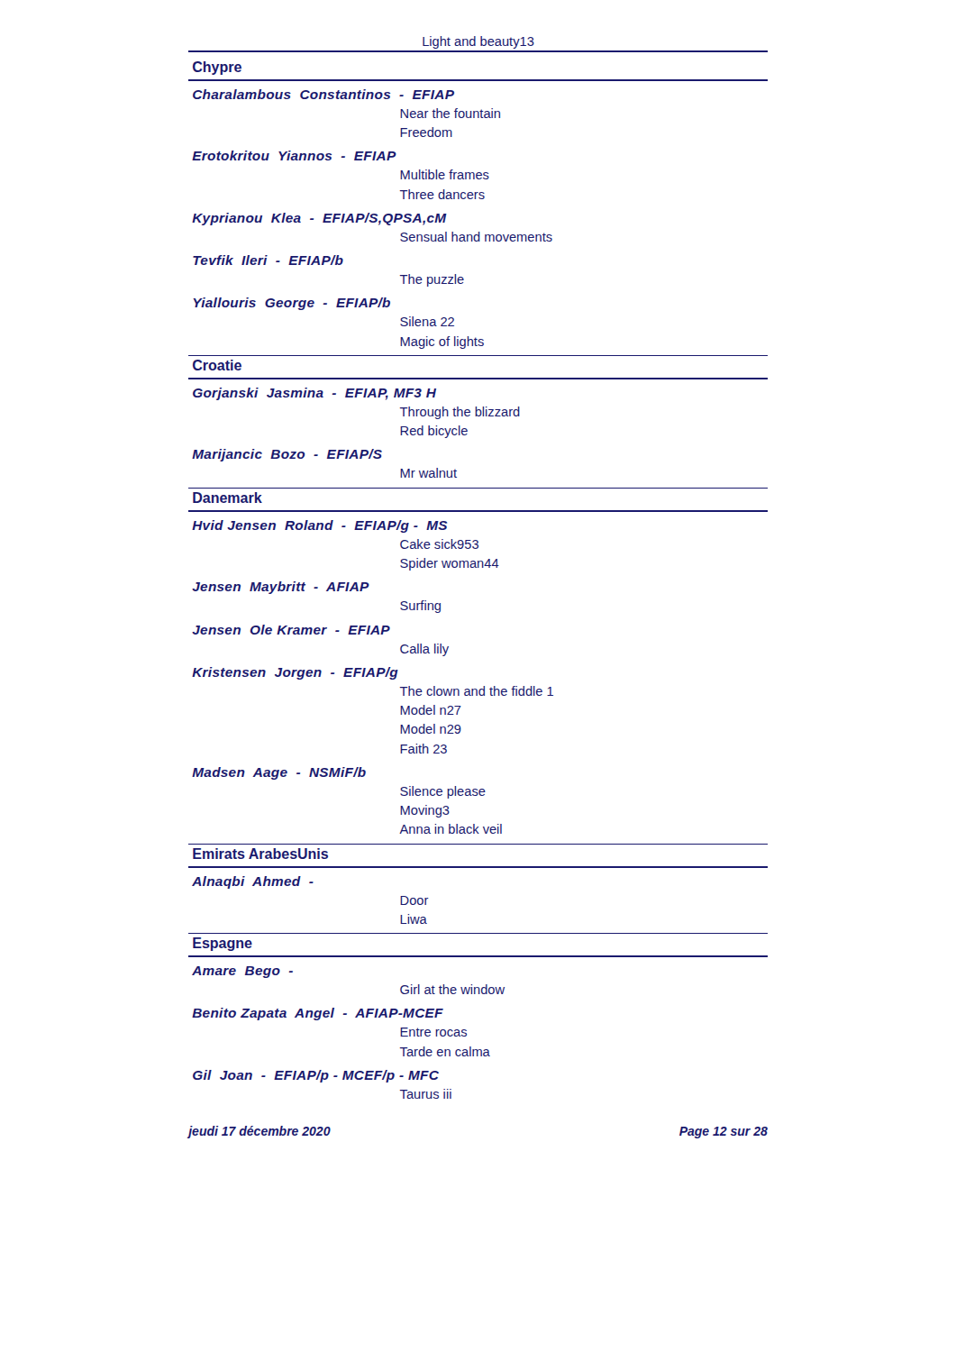Light and beauty13
Chypre
Charalambous Constantinos - EFIAP
Near the fountain
Freedom
Erotokritou Yiannos - EFIAP
Multible frames
Three dancers
Kyprianou Klea - EFIAP/S,QPSA,cM
Sensual hand movements
Tevfik Ileri - EFIAP/b
The puzzle
Yiallouris George - EFIAP/b
Silena 22
Magic of lights
Croatie
Gorjanski Jasmina - EFIAP, MF3 H
Through the blizzard
Red bicycle
Marijancic Bozo - EFIAP/S
Mr walnut
Danemark
Hvid Jensen Roland - EFIAP/g - MS
Cake sick953
Spider woman44
Jensen Maybritt - AFIAP
Surfing
Jensen Ole Kramer - EFIAP
Calla lily
Kristensen Jorgen - EFIAP/g
The clown and the fiddle 1
Model n27
Model n29
Faith 23
Madsen Aage - NSMiF/b
Silence please
Moving3
Anna in black veil
Emirats ArabesUnis
Alnaqbi Ahmed -
Door
Liwa
Espagne
Amare Bego -
Girl at the window
Benito Zapata Angel - AFIAP-MCEF
Entre rocas
Tarde en calma
Gil Joan - EFIAP/p - MCEF/p - MFC
Taurus iii
jeudi 17 décembre 2020 Page 12 sur 28